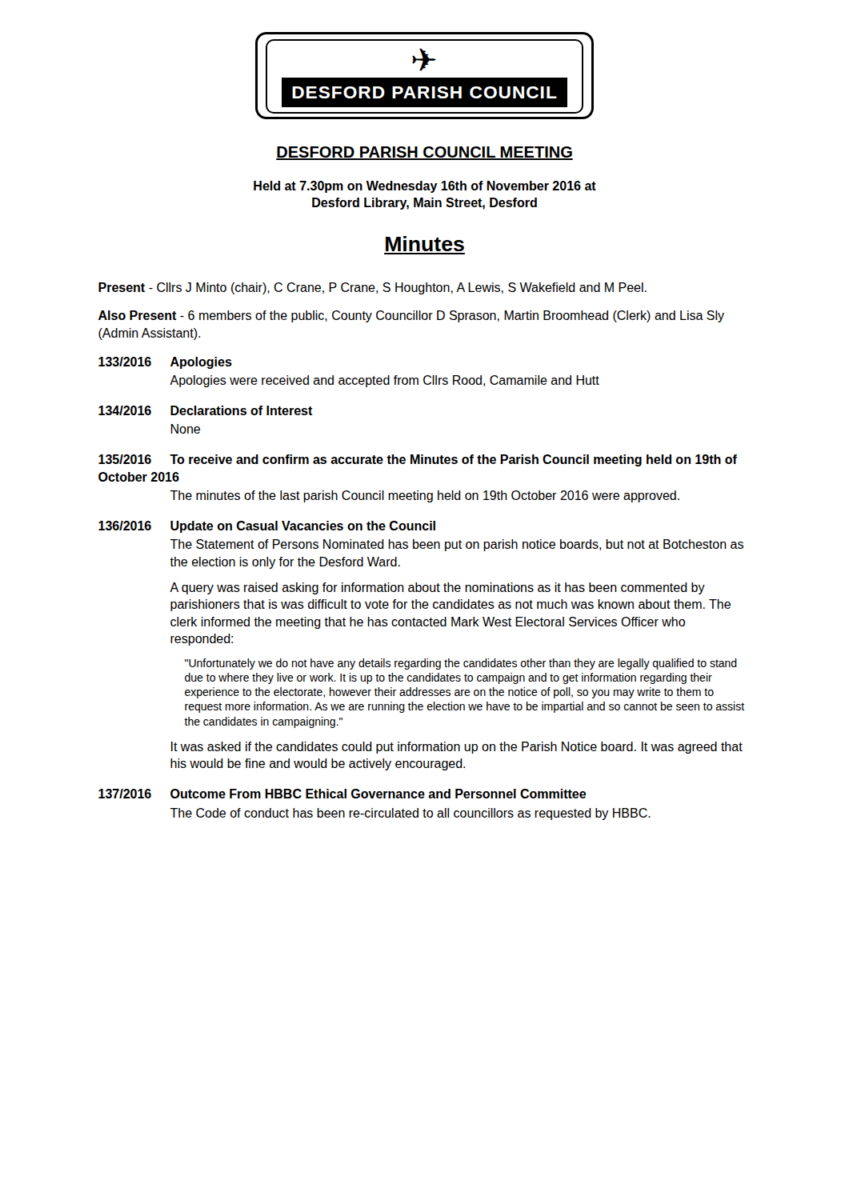✈
DESFORD PARISH COUNCIL
DESFORD PARISH COUNCIL MEETING
Held at 7.30pm on Wednesday 16th of November 2016 at
Desford Library, Main Street, Desford
Minutes
Present - Cllrs J Minto (chair), C Crane, P Crane, S Houghton, A Lewis, S Wakefield and M Peel.
Also Present - 6 members of the public, County Councillor D Sprason, Martin Broomhead (Clerk) and Lisa Sly (Admin Assistant).
133/2016 Apologies
Apologies were received and accepted from Cllrs Rood, Camamile and Hutt
134/2016 Declarations of Interest
None
135/2016 To receive and confirm as accurate the Minutes of the Parish Council meeting held on 19th of October 2016
The minutes of the last parish Council meeting held on 19th October 2016 were approved.
136/2016 Update on Casual Vacancies on the Council
The Statement of Persons Nominated has been put on parish notice boards, but not at Botcheston as the election is only for the Desford Ward.
A query was raised asking for information about the nominations as it has been commented by parishioners that is was difficult to vote for the candidates as not much was known about them. The clerk informed the meeting that he has contacted Mark West Electoral Services Officer who responded:
"Unfortunately we do not have any details regarding the candidates other than they are legally qualified to stand due to where they live or work. It is up to the candidates to campaign and to get information regarding their experience to the electorate, however their addresses are on the notice of poll, so you may write to them to request more information. As we are running the election we have to be impartial and so cannot be seen to assist the candidates in campaigning."
It was asked if the candidates could put information up on the Parish Notice board. It was agreed that his would be fine and would be actively encouraged.
137/2016 Outcome From HBBC Ethical Governance and Personnel Committee
The Code of conduct has been re-circulated to all councillors as requested by HBBC.